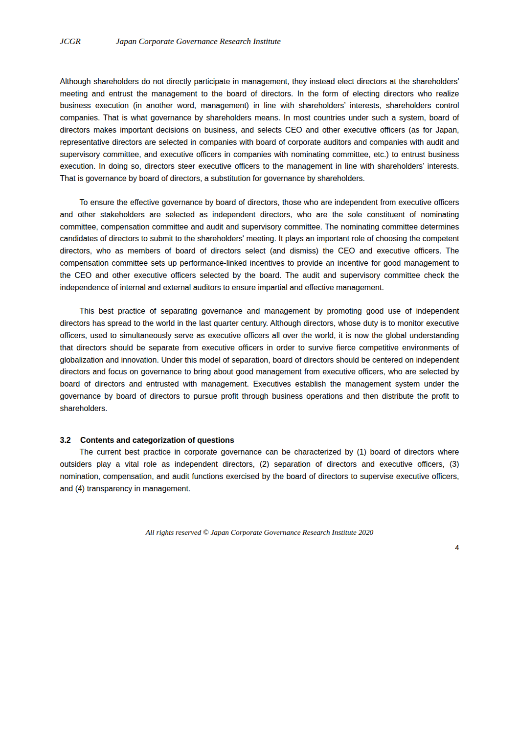JCGR Japan Corporate Governance Research Institute
Although shareholders do not directly participate in management, they instead elect directors at the shareholders' meeting and entrust the management to the board of directors. In the form of electing directors who realize business execution (in another word, management) in line with shareholders’ interests, shareholders control companies. That is what governance by shareholders means. In most countries under such a system, board of directors makes important decisions on business, and selects CEO and other executive officers (as for Japan, representative directors are selected in companies with board of corporate auditors and companies with audit and supervisory committee, and executive officers in companies with nominating committee, etc.) to entrust business execution. In doing so, directors steer executive officers to the management in line with shareholders’ interests. That is governance by board of directors, a substitution for governance by shareholders.
To ensure the effective governance by board of directors, those who are independent from executive officers and other stakeholders are selected as independent directors, who are the sole constituent of nominating committee, compensation committee and audit and supervisory committee. The nominating committee determines candidates of directors to submit to the shareholders' meeting. It plays an important role of choosing the competent directors, who as members of board of directors select (and dismiss) the CEO and executive officers. The compensation committee sets up performance-linked incentives to provide an incentive for good management to the CEO and other executive officers selected by the board. The audit and supervisory committee check the independence of internal and external auditors to ensure impartial and effective management.
This best practice of separating governance and management by promoting good use of independent directors has spread to the world in the last quarter century. Although directors, whose duty is to monitor executive officers, used to simultaneously serve as executive officers all over the world, it is now the global understanding that directors should be separate from executive officers in order to survive fierce competitive environments of globalization and innovation. Under this model of separation, board of directors should be centered on independent directors and focus on governance to bring about good management from executive officers, who are selected by board of directors and entrusted with management. Executives establish the management system under the governance by board of directors to pursue profit through business operations and then distribute the profit to shareholders.
3.2 Contents and categorization of questions
The current best practice in corporate governance can be characterized by (1) board of directors where outsiders play a vital role as independent directors, (2) separation of directors and executive officers, (3) nomination, compensation, and audit functions exercised by the board of directors to supervise executive officers, and (4) transparency in management.
All rights reserved © Japan Corporate Governance Research Institute 2020
4